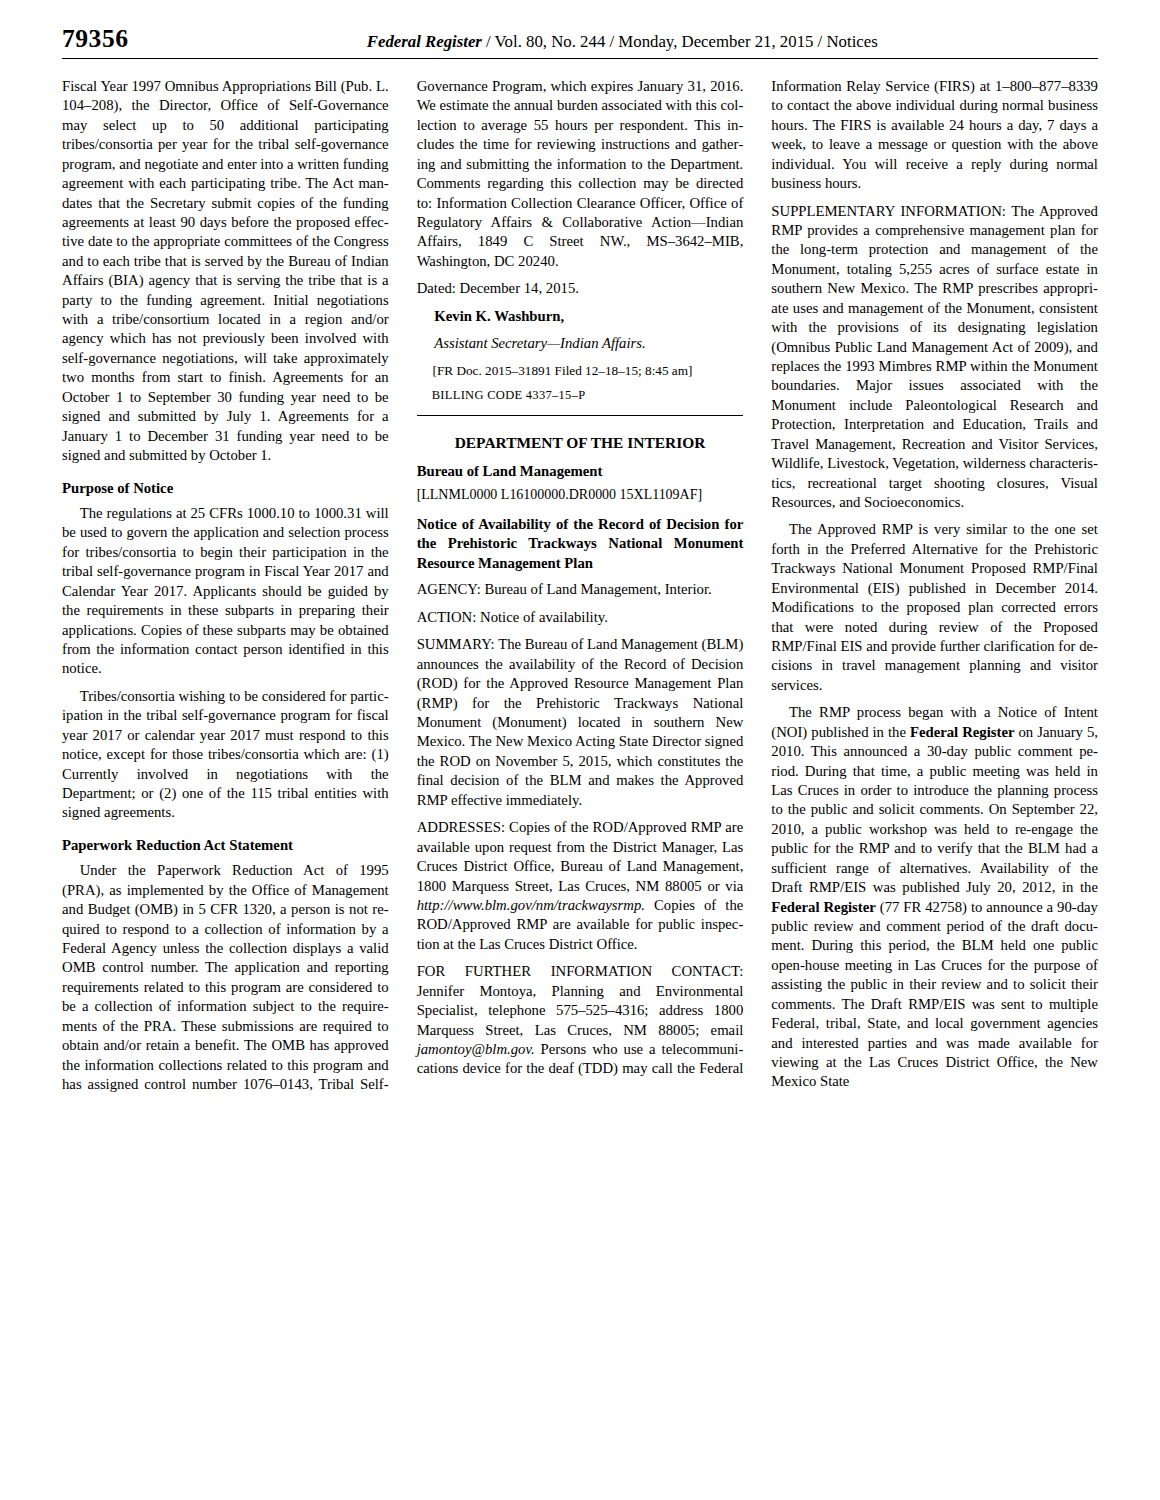79356
Federal Register / Vol. 80, No. 244 / Monday, December 21, 2015 / Notices
Fiscal Year 1997 Omnibus Appropriations Bill (Pub. L. 104–208), the Director, Office of Self-Governance may select up to 50 additional participating tribes/consortia per year for the tribal self-governance program, and negotiate and enter into a written funding agreement with each participating tribe. The Act mandates that the Secretary submit copies of the funding agreements at least 90 days before the proposed effective date to the appropriate committees of the Congress and to each tribe that is served by the Bureau of Indian Affairs (BIA) agency that is serving the tribe that is a party to the funding agreement. Initial negotiations with a tribe/consortium located in a region and/or agency which has not previously been involved with self-governance negotiations, will take approximately two months from start to finish. Agreements for an October 1 to September 30 funding year need to be signed and submitted by July 1. Agreements for a January 1 to December 31 funding year need to be signed and submitted by October 1.
Purpose of Notice
The regulations at 25 CFRs 1000.10 to 1000.31 will be used to govern the application and selection process for tribes/consortia to begin their participation in the tribal self-governance program in Fiscal Year 2017 and Calendar Year 2017. Applicants should be guided by the requirements in these subparts in preparing their applications. Copies of these subparts may be obtained from the information contact person identified in this notice.
Tribes/consortia wishing to be considered for participation in the tribal self-governance program for fiscal year 2017 or calendar year 2017 must respond to this notice, except for those tribes/consortia which are: (1) Currently involved in negotiations with the Department; or (2) one of the 115 tribal entities with signed agreements.
Paperwork Reduction Act Statement
Under the Paperwork Reduction Act of 1995 (PRA), as implemented by the Office of Management and Budget (OMB) in 5 CFR 1320, a person is not required to respond to a collection of information by a Federal Agency unless the collection displays a valid OMB control number. The application and reporting requirements related to this program are considered to be a collection of information subject to the requirements of the PRA. These submissions are required to obtain and/or retain a benefit. The OMB has approved the information collections related to this program and has assigned control number 1076–0143, Tribal Self-Governance Program, which expires January 31, 2016. We estimate the annual burden associated with this collection to average 55 hours per respondent. This includes the time for reviewing instructions and gathering and submitting the information to the Department. Comments regarding this collection may be directed to: Information Collection Clearance Officer, Office of Regulatory Affairs & Collaborative Action—Indian Affairs, 1849 C Street NW., MS–3642–MIB, Washington, DC 20240.
Dated: December 14, 2015.
Kevin K. Washburn,
Assistant Secretary—Indian Affairs.
[FR Doc. 2015–31891 Filed 12–18–15; 8:45 am]
BILLING CODE 4337–15–P
DEPARTMENT OF THE INTERIOR
Bureau of Land Management
[LLNML0000 L16100000.DR0000 15XL1109AF]
Notice of Availability of the Record of Decision for the Prehistoric Trackways National Monument Resource Management Plan
AGENCY: Bureau of Land Management, Interior.
ACTION: Notice of availability.
SUMMARY: The Bureau of Land Management (BLM) announces the availability of the Record of Decision (ROD) for the Approved Resource Management Plan (RMP) for the Prehistoric Trackways National Monument (Monument) located in southern New Mexico. The New Mexico Acting State Director signed the ROD on November 5, 2015, which constitutes the final decision of the BLM and makes the Approved RMP effective immediately.
ADDRESSES: Copies of the ROD/Approved RMP are available upon request from the District Manager, Las Cruces District Office, Bureau of Land Management, 1800 Marquess Street, Las Cruces, NM 88005 or via http://www.blm.gov/nm/trackwaysrmp. Copies of the ROD/Approved RMP are available for public inspection at the Las Cruces District Office.
FOR FURTHER INFORMATION CONTACT: Jennifer Montoya, Planning and Environmental Specialist, telephone 575–525–4316; address 1800 Marquess Street, Las Cruces, NM 88005; email jamontoy@blm.gov. Persons who use a telecommunications device for the deaf (TDD) may call the Federal Information Relay Service (FIRS) at 1–800–877–8339 to contact the above individual during normal business hours. The FIRS is available 24 hours a day, 7 days a week, to leave a message or question with the above individual. You will receive a reply during normal business hours.
SUPPLEMENTARY INFORMATION: The Approved RMP provides a comprehensive management plan for the long-term protection and management of the Monument, totaling 5,255 acres of surface estate in southern New Mexico. The RMP prescribes appropriate uses and management of the Monument, consistent with the provisions of its designating legislation (Omnibus Public Land Management Act of 2009), and replaces the 1993 Mimbres RMP within the Monument boundaries. Major issues associated with the Monument include Paleontological Research and Protection, Interpretation and Education, Trails and Travel Management, Recreation and Visitor Services, Wildlife, Livestock, Vegetation, wilderness characteristics, recreational target shooting closures, Visual Resources, and Socioeconomics.
The Approved RMP is very similar to the one set forth in the Preferred Alternative for the Prehistoric Trackways National Monument Proposed RMP/Final Environmental (EIS) published in December 2014. Modifications to the proposed plan corrected errors that were noted during review of the Proposed RMP/Final EIS and provide further clarification for decisions in travel management planning and visitor services.
The RMP process began with a Notice of Intent (NOI) published in the Federal Register on January 5, 2010. This announced a 30-day public comment period. During that time, a public meeting was held in Las Cruces in order to introduce the planning process to the public and solicit comments. On September 22, 2010, a public workshop was held to re-engage the public for the RMP and to verify that the BLM had a sufficient range of alternatives. Availability of the Draft RMP/EIS was published July 20, 2012, in the Federal Register (77 FR 42758) to announce a 90-day public review and comment period of the draft document. During this period, the BLM held one public open-house meeting in Las Cruces for the purpose of assisting the public in their review and to solicit their comments. The Draft RMP/EIS was sent to multiple Federal, tribal, State, and local government agencies and interested parties and was made available for viewing at the Las Cruces District Office, the New Mexico State